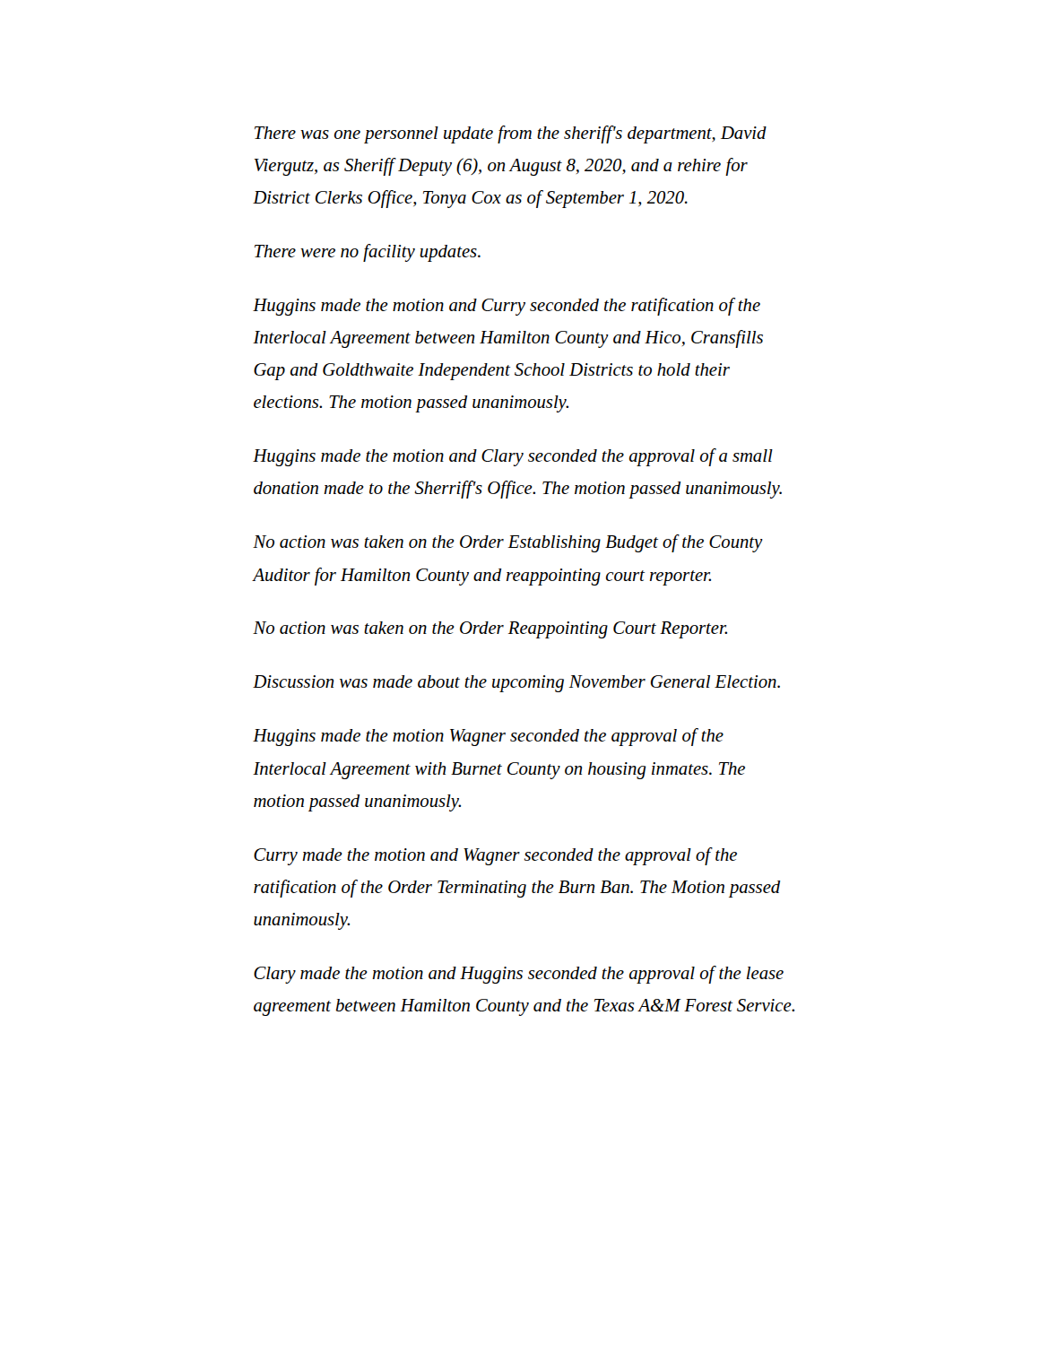There was one personnel update from the sheriff's department, David Viergutz, as Sheriff Deputy (6), on August 8, 2020, and a rehire for District Clerks Office, Tonya Cox as of September 1, 2020.
There were no facility updates.
Huggins made the motion and Curry seconded the ratification of the Interlocal Agreement between Hamilton County and Hico, Cransfills Gap and Goldthwaite Independent School Districts to hold their elections. The motion passed unanimously.
Huggins made the motion and Clary seconded the approval of a small donation made to the Sherriff's Office. The motion passed unanimously.
No action was taken on the Order Establishing Budget of the County Auditor for Hamilton County and reappointing court reporter.
No action was taken on the Order Reappointing Court Reporter.
Discussion was made about the upcoming November General Election.
Huggins made the motion Wagner seconded the approval of the Interlocal Agreement with Burnet County on housing inmates. The motion passed unanimously.
Curry made the motion and Wagner seconded the approval of the ratification of the Order Terminating the Burn Ban. The Motion passed unanimously.
Clary made the motion and Huggins seconded the approval of the lease agreement between Hamilton County and the Texas A&M Forest Service.